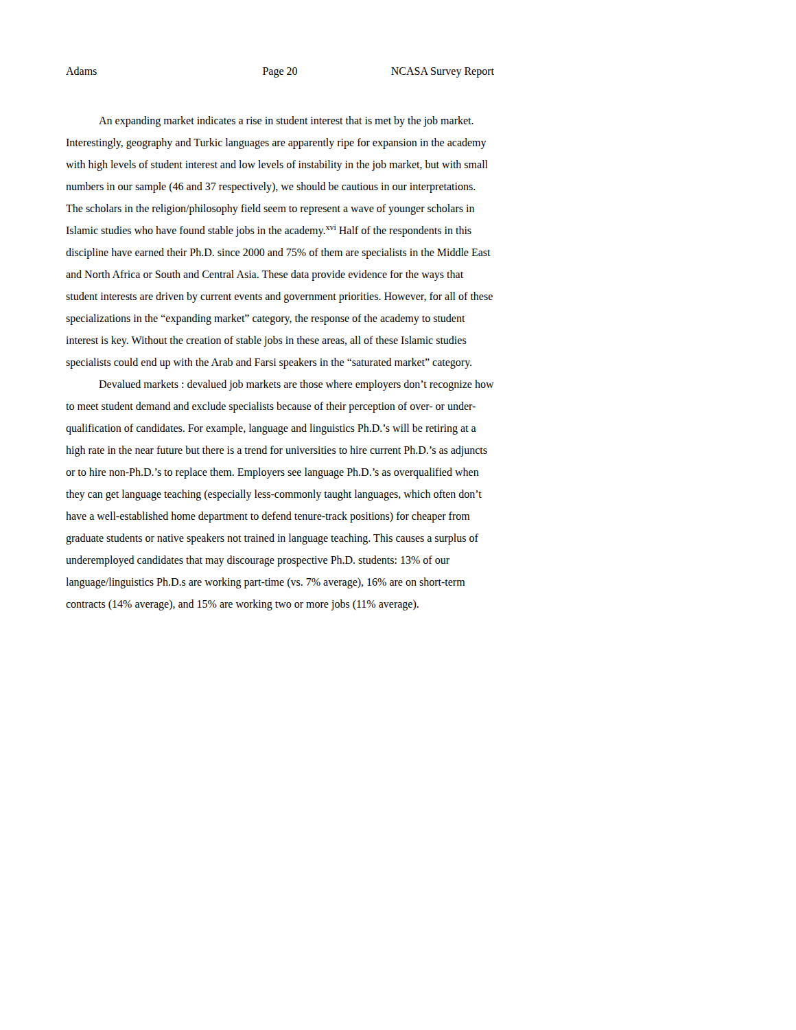Adams
Page 20
NCASA Survey Report
An expanding market indicates a rise in student interest that is met by the job market. Interestingly, geography and Turkic languages are apparently ripe for expansion in the academy with high levels of student interest and low levels of instability in the job market, but with small numbers in our sample (46 and 37 respectively), we should be cautious in our interpretations. The scholars in the religion/philosophy field seem to represent a wave of younger scholars in Islamic studies who have found stable jobs in the academy.xvi Half of the respondents in this discipline have earned their Ph.D. since 2000 and 75% of them are specialists in the Middle East and North Africa or South and Central Asia. These data provide evidence for the ways that student interests are driven by current events and government priorities. However, for all of these specializations in the “expanding market” category, the response of the academy to student interest is key. Without the creation of stable jobs in these areas, all of these Islamic studies specialists could end up with the Arab and Farsi speakers in the “saturated market” category.
Devalued markets : devalued job markets are those where employers don’t recognize how to meet student demand and exclude specialists because of their perception of over- or under-qualification of candidates. For example, language and linguistics Ph.D.’s will be retiring at a high rate in the near future but there is a trend for universities to hire current Ph.D.’s as adjuncts or to hire non-Ph.D.’s to replace them. Employers see language Ph.D.’s as overqualified when they can get language teaching (especially less-commonly taught languages, which often don’t have a well-established home department to defend tenure-track positions) for cheaper from graduate students or native speakers not trained in language teaching. This causes a surplus of underemployed candidates that may discourage prospective Ph.D. students: 13% of our language/linguistics Ph.D.s are working part-time (vs. 7% average), 16% are on short-term contracts (14% average), and 15% are working two or more jobs (11% average).